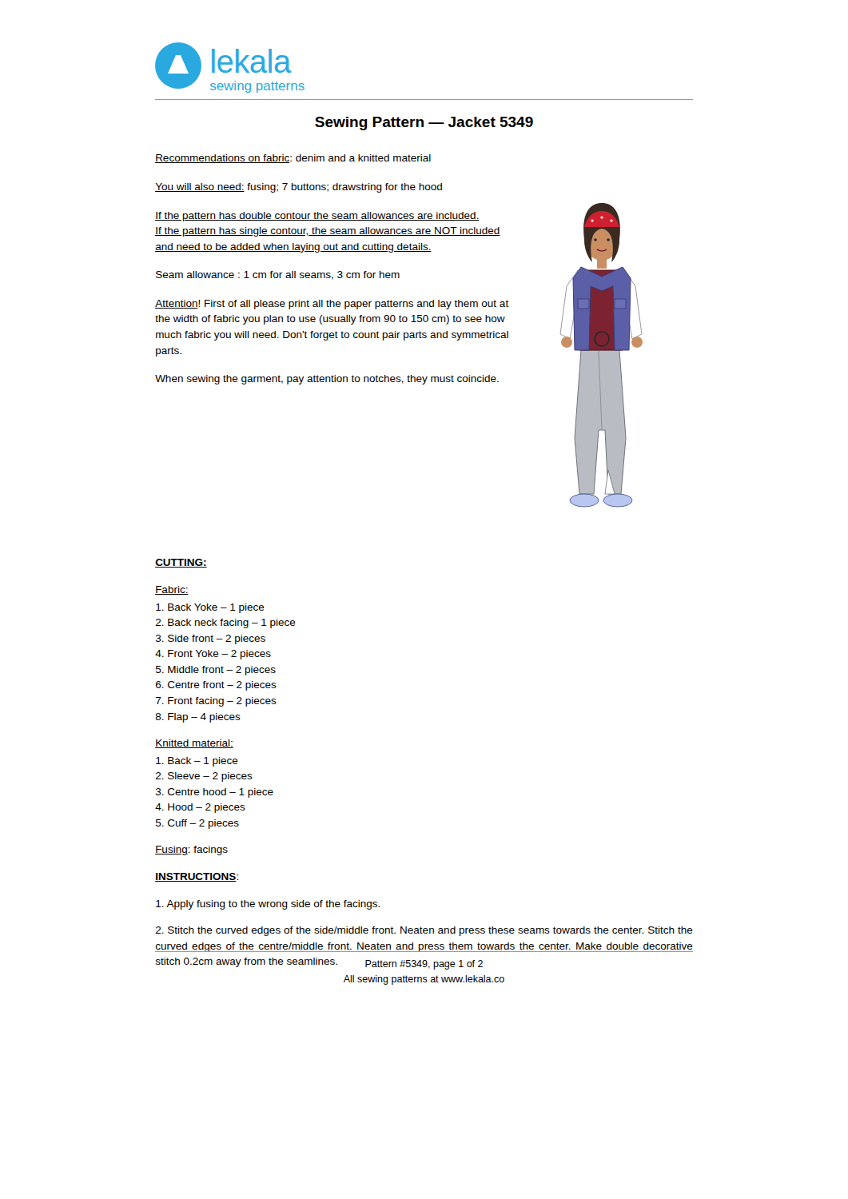lekala
sewing patterns
Sewing Pattern — Jacket 5349
Recommendations on fabric: denim and a knitted material
You will also need: fusing; 7 buttons; drawstring for the hood
If the pattern has double contour the seam allowances are included.
If the pattern has single contour, the seam allowances are NOT included and need to be added when laying out and cutting details.
Seam allowance : 1 cm for all seams, 3 cm for hem
Attention! First of all please print all the paper patterns and lay them out at the width of fabric you plan to use (usually from 90 to 150 cm) to see how much fabric you will need. Don't forget to count pair parts and symmetrical parts.
When sewing the garment, pay attention to notches, they must coincide.
CUTTING:
Fabric:
1. Back Yoke – 1 piece
2. Back neck facing – 1 piece
3. Side front – 2 pieces
4. Front Yoke – 2 pieces
5. Middle front – 2 pieces
6. Centre front – 2 pieces
7. Front facing – 2 pieces
8. Flap – 4 pieces
Knitted material:
1. Back – 1 piece
2. Sleeve – 2 pieces
3. Centre hood – 1 piece
4. Hood – 2 pieces
5. Cuff – 2 pieces
Fusing: facings
INSTRUCTIONS:
1. Apply fusing to the wrong side of the facings.
2. Stitch the curved edges of the side/middle front. Neaten and press these seams towards the center. Stitch the curved edges of the centre/middle front. Neaten and press them towards the center. Make double decorative stitch 0.2cm away from the seamlines.
Pattern #5349, page 1 of 2
All sewing patterns at www.lekala.co